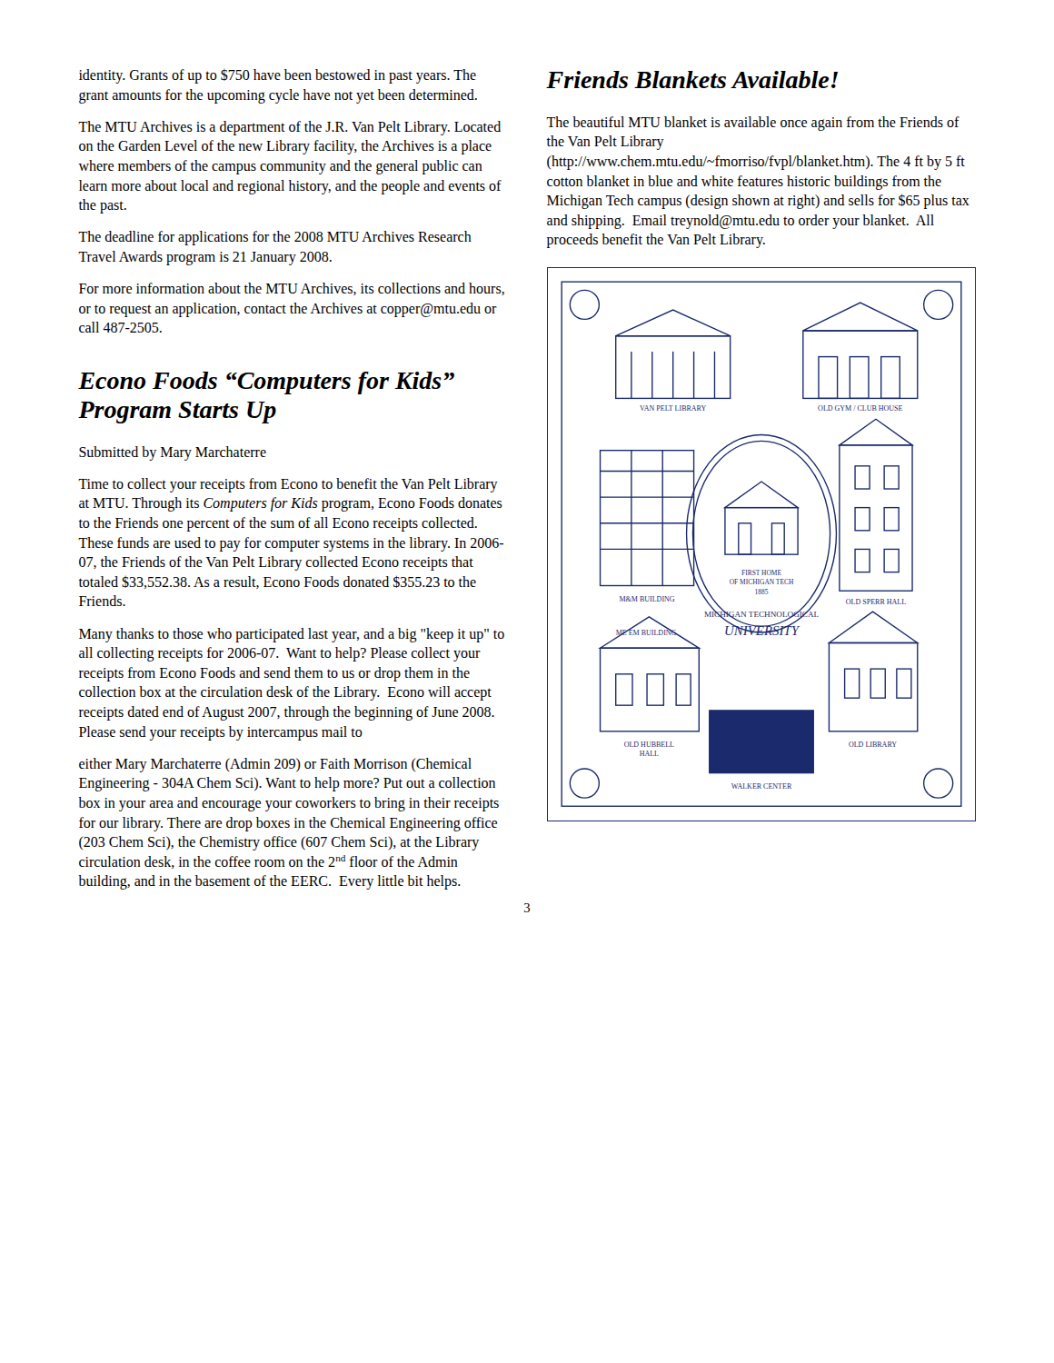identity. Grants of up to $750 have been bestowed in past years. The grant amounts for the upcoming cycle have not yet been determined.
The MTU Archives is a department of the J.R. Van Pelt Library. Located on the Garden Level of the new Library facility, the Archives is a place where members of the campus community and the general public can learn more about local and regional history, and the people and events of the past.
The deadline for applications for the 2008 MTU Archives Research Travel Awards program is 21 January 2008.
For more information about the MTU Archives, its collections and hours, or to request an application, contact the Archives at copper@mtu.edu or call 487-2505.
Econo Foods “Computers for Kids” Program Starts Up
Submitted by Mary Marchaterre
Time to collect your receipts from Econo to benefit the Van Pelt Library at MTU. Through its Computers for Kids program, Econo Foods donates to the Friends one percent of the sum of all Econo receipts collected. These funds are used to pay for computer systems in the library. In 2006-07, the Friends of the Van Pelt Library collected Econo receipts that totaled $33,552.38. As a result, Econo Foods donated $355.23 to the Friends.
Many thanks to those who participated last year, and a big "keep it up" to all collecting receipts for 2006-07. Want to help? Please collect your receipts from Econo Foods and send them to us or drop them in the collection box at the circulation desk of the Library. Econo will accept receipts dated end of August 2007, through the beginning of June 2008. Please send your receipts by intercampus mail to
either Mary Marchaterre (Admin 209) or Faith Morrison (Chemical Engineering - 304A Chem Sci). Want to help more? Put out a collection box in your area and encourage your coworkers to bring in their receipts for our library. There are drop boxes in the Chemical Engineering office (203 Chem Sci), the Chemistry office (607 Chem Sci), at the Library circulation desk, in the coffee room on the 2nd floor of the Admin building, and in the basement of the EERC. Every little bit helps.
Friends Blankets Available!
The beautiful MTU blanket is available once again from the Friends of the Van Pelt Library (http://www.chem.mtu.edu/~fmorriso/fvpl/blanket.htm). The 4 ft by 5 ft cotton blanket in blue and white features historic buildings from the Michigan Tech campus (design shown at right) and sells for $65 plus tax and shipping. Email treynold@mtu.edu to order your blanket. All proceeds benefit the Van Pelt Library.
VAN PELT LIBRARY OLD GYM / CLUB HOUSE M&M BUILDING OLD SPERR HALL FIRST HOME OF MICHIGAN TECH 1885 MICHIGAN TECHNOLOGICAL UNIVERSITY ME EM BUILDING OLD HUBBELL HALL OLD LIBRARY WALKER CENTER
3